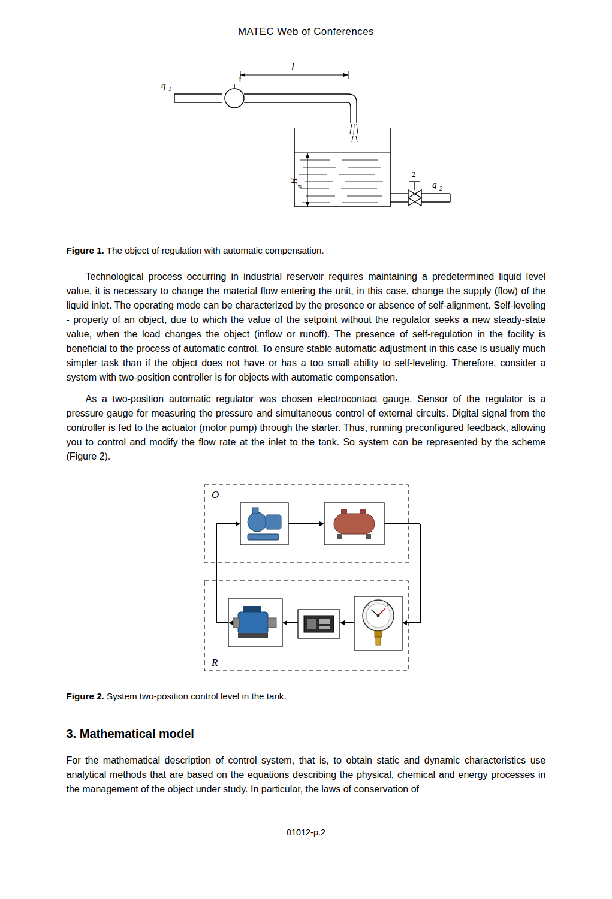MATEC Web of Conferences
l q 1 1 H 0 2 q 2
Figure 1. The object of regulation with automatic compensation.
Technological process occurring in industrial reservoir requires maintaining a predetermined liquid level value, it is necessary to change the material flow entering the unit, in this case, change the supply (flow) of the liquid inlet. The operating mode can be characterized by the presence or absence of self-alignment. Self-leveling - property of an object, due to which the value of the setpoint without the regulator seeks a new steady-state value, when the load changes the object (inflow or runoff). The presence of self-regulation in the facility is beneficial to the process of automatic control. To ensure stable automatic adjustment in this case is usually much simpler task than if the object does not have or has a too small ability to self-leveling. Therefore, consider a system with two-position controller is for objects with automatic compensation.
As a two-position automatic regulator was chosen electrocontact gauge. Sensor of the regulator is a pressure gauge for measuring the pressure and simultaneous control of external circuits. Digital signal from the controller is fed to the actuator (motor pump) through the starter. Thus, running preconfigured feedback, allowing you to control and modify the flow rate at the inlet to the tank. So system can be represented by the scheme (Figure 2).
O R 0 16
Figure 2. System two-position control level in the tank.
3. Mathematical model
For the mathematical description of control system, that is, to obtain static and dynamic characteristics use analytical methods that are based on the equations describing the physical, chemical and energy processes in the management of the object under study. In particular, the laws of conservation of
01012-p.2